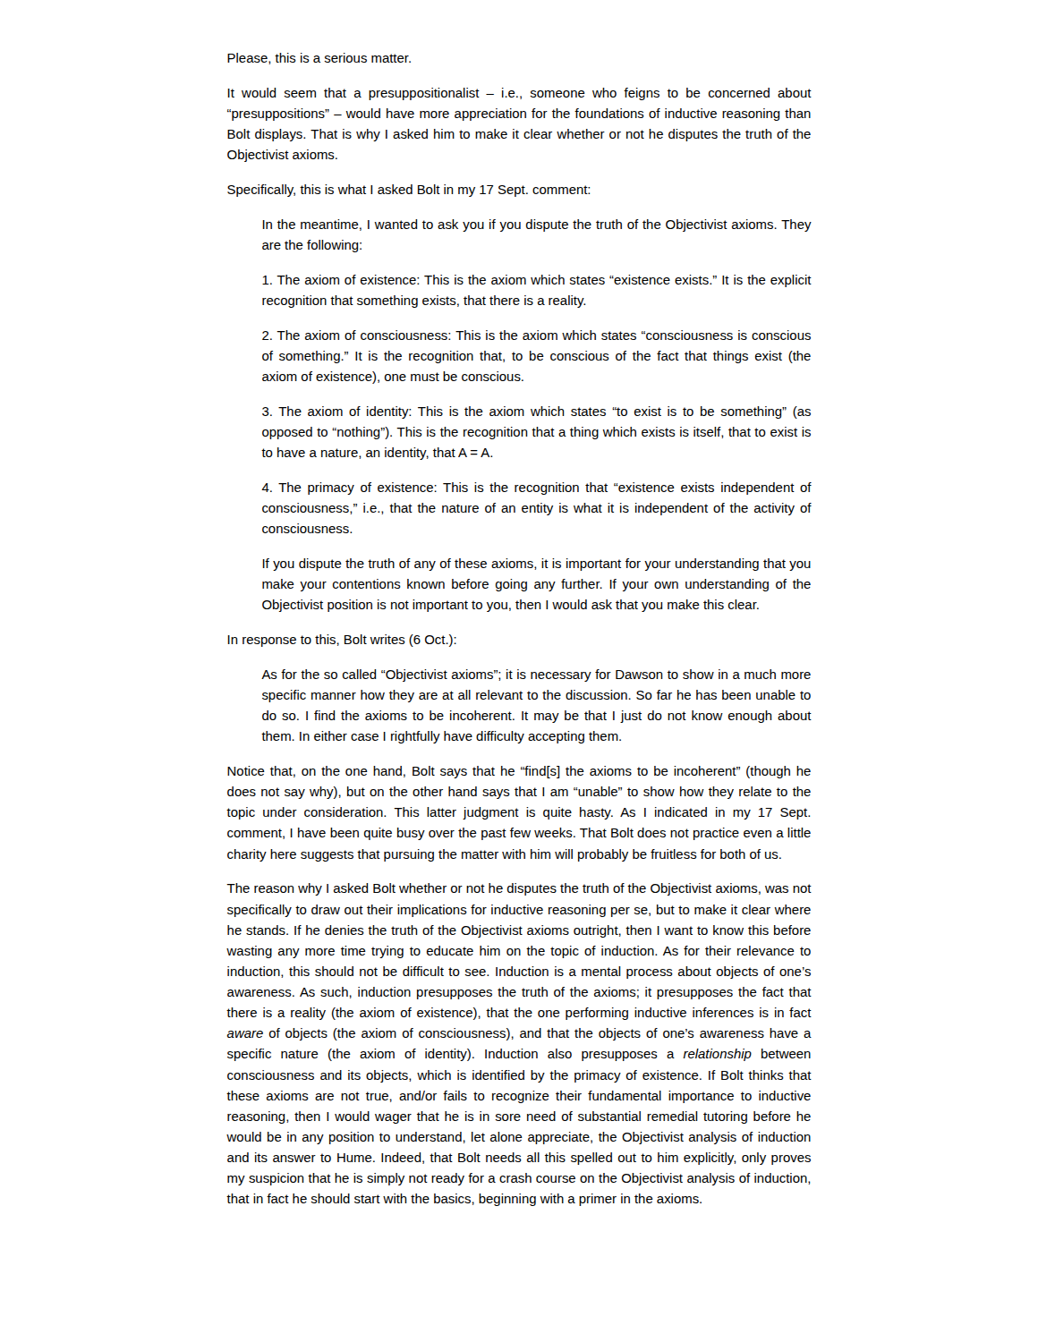Please, this is a serious matter.
It would seem that a presuppositionalist – i.e., someone who feigns to be concerned about “presuppositions” – would have more appreciation for the foundations of inductive reasoning than Bolt displays. That is why I asked him to make it clear whether or not he disputes the truth of the Objectivist axioms.
Specifically, this is what I asked Bolt in my 17 Sept. comment:
In the meantime, I wanted to ask you if you dispute the truth of the Objectivist axioms. They are the following:
1. The axiom of existence: This is the axiom which states “existence exists.” It is the explicit recognition that something exists, that there is a reality.
2. The axiom of consciousness: This is the axiom which states “consciousness is conscious of something.” It is the recognition that, to be conscious of the fact that things exist (the axiom of existence), one must be conscious.
3. The axiom of identity: This is the axiom which states “to exist is to be something” (as opposed to “nothing”). This is the recognition that a thing which exists is itself, that to exist is to have a nature, an identity, that A = A.
4. The primacy of existence: This is the recognition that “existence exists independent of consciousness,” i.e., that the nature of an entity is what it is independent of the activity of consciousness.
If you dispute the truth of any of these axioms, it is important for your understanding that you make your contentions known before going any further. If your own understanding of the Objectivist position is not important to you, then I would ask that you make this clear.
In response to this, Bolt writes (6 Oct.):
As for the so called “Objectivist axioms”; it is necessary for Dawson to show in a much more specific manner how they are at all relevant to the discussion. So far he has been unable to do so. I find the axioms to be incoherent. It may be that I just do not know enough about them. In either case I rightfully have difficulty accepting them.
Notice that, on the one hand, Bolt says that he “find[s] the axioms to be incoherent” (though he does not say why), but on the other hand says that I am “unable” to show how they relate to the topic under consideration. This latter judgment is quite hasty. As I indicated in my 17 Sept. comment, I have been quite busy over the past few weeks. That Bolt does not practice even a little charity here suggests that pursuing the matter with him will probably be fruitless for both of us.
The reason why I asked Bolt whether or not he disputes the truth of the Objectivist axioms, was not specifically to draw out their implications for inductive reasoning per se, but to make it clear where he stands. If he denies the truth of the Objectivist axioms outright, then I want to know this before wasting any more time trying to educate him on the topic of induction. As for their relevance to induction, this should not be difficult to see. Induction is a mental process about objects of one’s awareness. As such, induction presupposes the truth of the axioms; it presupposes the fact that there is a reality (the axiom of existence), that the one performing inductive inferences is in fact aware of objects (the axiom of consciousness), and that the objects of one’s awareness have a specific nature (the axiom of identity). Induction also presupposes a relationship between consciousness and its objects, which is identified by the primacy of existence. If Bolt thinks that these axioms are not true, and/or fails to recognize their fundamental importance to inductive reasoning, then I would wager that he is in sore need of substantial remedial tutoring before he would be in any position to understand, let alone appreciate, the Objectivist analysis of induction and its answer to Hume. Indeed, that Bolt needs all this spelled out to him explicitly, only proves my suspicion that he is simply not ready for a crash course on the Objectivist analysis of induction, that in fact he should start with the basics, beginning with a primer in the axioms.